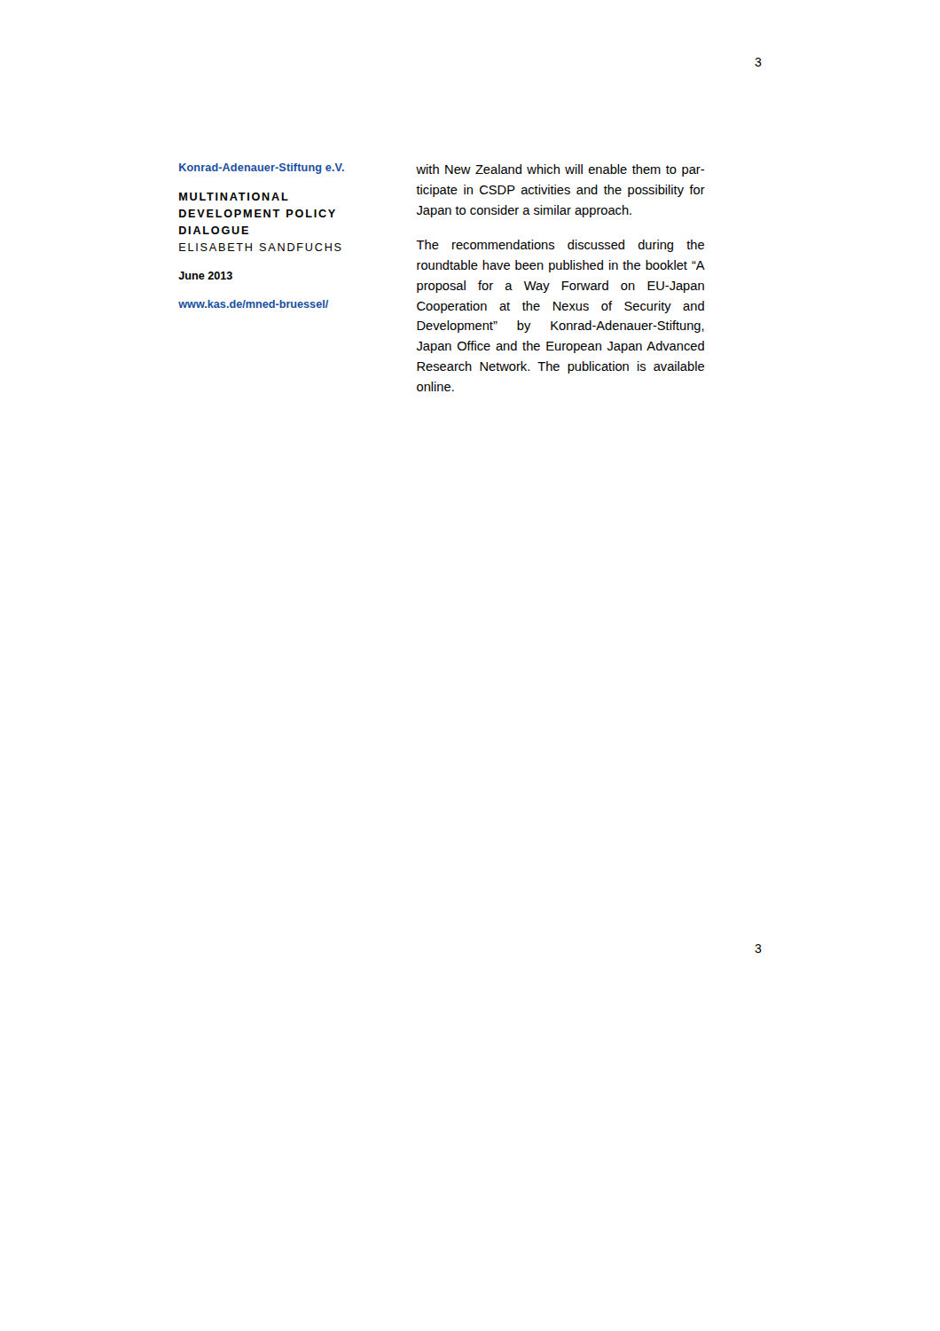3
Konrad-Adenauer-Stiftung e.V.
Multinational
Development Policy
Dialogue
Elisabeth Sandfuchs
June 2013
www.kas.de/mned-bruessel/
with New Zealand which will enable them to participate in CSDP activities and the possibility for Japan to consider a similar approach.
The recommendations discussed during the roundtable have been published in the booklet “A proposal for a Way Forward on EU-Japan Cooperation at the Nexus of Security and Development” by Konrad-Adenauer-Stiftung, Japan Office and the European Japan Advanced Research Network. The publication is available online.
3